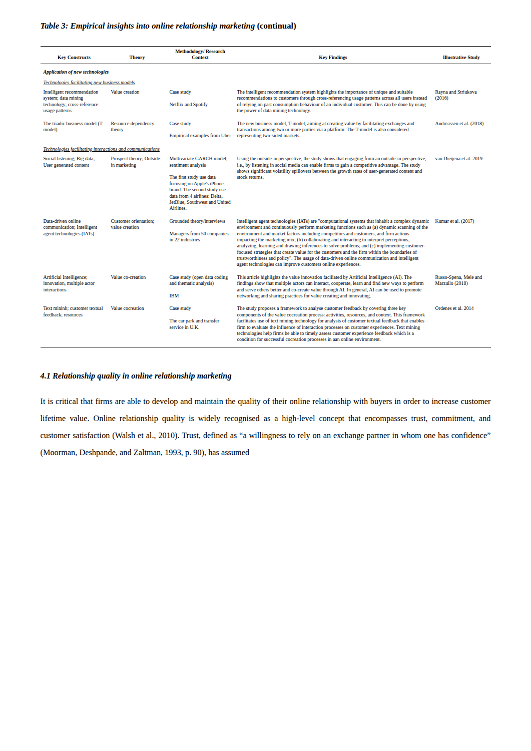Table 3: Empirical insights into online relationship marketing (continual)
| Key Constructs | Theory | Methodology/ Research Context | Key Findings | Illustrative Study |
| --- | --- | --- | --- | --- |
| Application of new technologies |
| Technologies facilitating new business models |
| Intelligent recommendation system; data mining technology; cross-reference usage patterns | Value creation | Case study Netflix and Spotify | The intelligent recommendation system highlights the importance of unique and suitable recommendations to customers through cross-referencing usage patterns across all users instead of relying on past consumption behaviour of an individual customer. This can be done by using the power of data mining technology. | Rayna and Striukova (2016) |
| The triadic business model (T model) | Resource dependency theory | Case study Empirical examples from Uber | The new business model, T-model, aiming at creating value by facilitating exchanges and transactions among two or more parties via a platform. The T-model is also considered representing two-sided markets. | Andreassen et al. (2018) |
| Technologies facilitating interactions and communications |
| Social listening; Big data; User generated content | Prospect theory; Outside-in marketing | Multivariate GARCH model; sentiment analysis The first study use data focusing on Apple's iPhone brand. The second study use data from 4 airlines: Delta, JetBlue, Southwest and United Airlines. | Using the outside-in perspective, the study shows that engaging from an outside-in perspective, i.e., by listening in social media can enable firms to gain a competitive advantage. The study shows significant volatility spillovers between the growth rates of user-generated content and stock returns. | van Dieijena et al. 2019 |
| Data-driven online communication; Intelligent agent technologies (IATs) | Customer orientation; value creation | Grounded theory/interviews Managers from 50 companies in 22 industries | Intelligent agent technologies (IATs) are "computational systems that inhabit a complex dynamic environment and continuously perform marketing functions such as (a) dynamic scanning of the environment and market factors including competitors and customers, and firm actions impacting the marketing mix; (b) collaborating and interacting to interpret perceptions, analyzing, learning and drawing inferences to solve problems; and (c) implementing customer-focused strategies that create value for the customers and the firm within the boundaries of trustworthiness and policy". The usage of data-driven online communication and intelligent agent technologies can improve customers online experiences. | Kumar et al. (2017) |
| Artificial Intelligence; innovation, multiple actor interactions | Value co-creation | Case study (open data coding and thematic analysis) IBM | This article highlights the value innovation faciliated by Artificial Intelligence (AI). The findings show that multiple actors can interact, cooperate, learn and find new ways to perform and serve others better and co-create value through AI. In general, AI can be used to promote networking and sharing practices for value creating and innovating. | Russo-Spena, Mele and Marzullo (2018) |
| Text mininh; customer textual feedback; resources | Value cocreation | Case study The car park and transfer service in U.K. | The study proposes a framework to analyse customer feedback by covering three key components of the value cocreation process: activities, resources, and context. This framework facilitates use of text mining technology for analysis of customer textual feedback that enables firm to evaluate the influence of interaction processes on customer experiences. Text mining technologies help firms be able to timely assess customer experience feedback which is a condition for successful cocreation processes in aan online environment. | Ordenes et al. 2014 |
4.1 Relationship quality in online relationship marketing
It is critical that firms are able to develop and maintain the quality of their online relationship with buyers in order to increase customer lifetime value. Online relationship quality is widely recognised as a high-level concept that encompasses trust, commitment, and customer satisfaction (Walsh et al., 2010). Trust, defined as “a willingness to rely on an exchange partner in whom one has confidence” (Moorman, Deshpande, and Zaltman, 1993, p. 90), has assumed